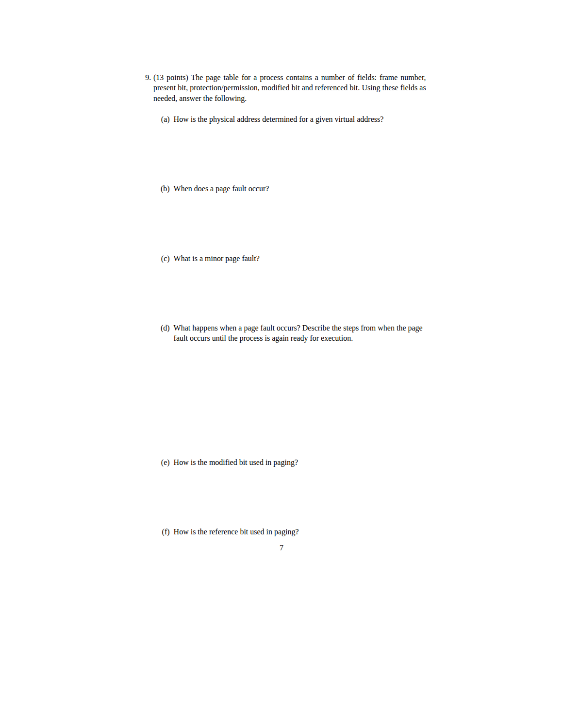9. (13 points) The page table for a process contains a number of fields: frame number, present bit, protection/permission, modified bit and referenced bit. Using these fields as needed, answer the following.
(a) How is the physical address determined for a given virtual address?
(b) When does a page fault occur?
(c) What is a minor page fault?
(d) What happens when a page fault occurs? Describe the steps from when the page fault occurs until the process is again ready for execution.
(e) How is the modified bit used in paging?
(f) How is the reference bit used in paging?
7